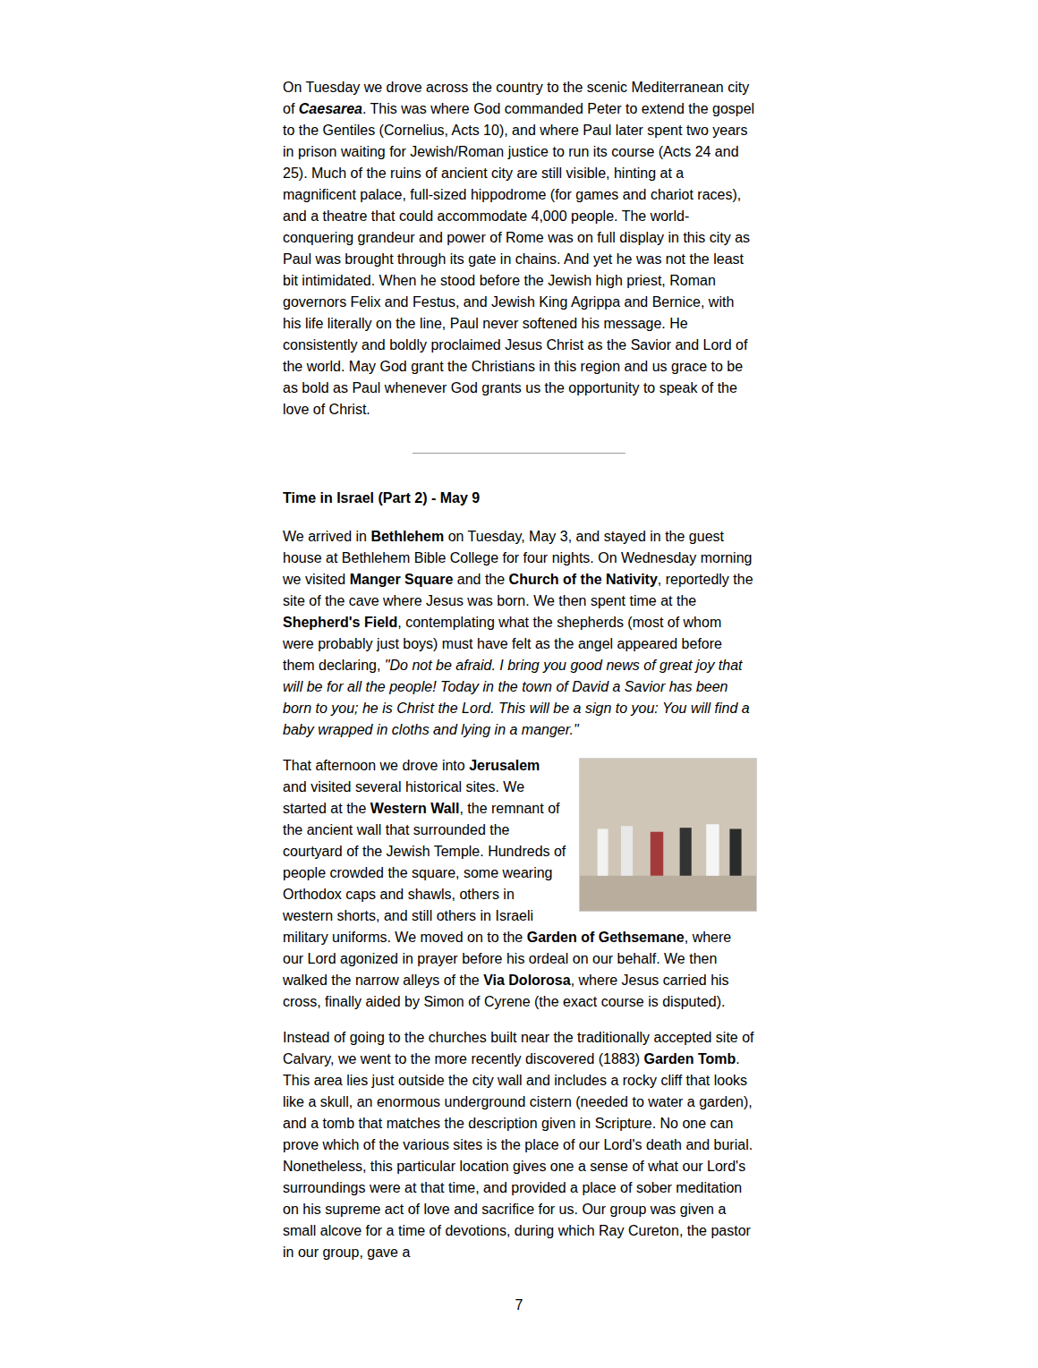On Tuesday we drove across the country to the scenic Mediterranean city of Caesarea. This was where God commanded Peter to extend the gospel to the Gentiles (Cornelius, Acts 10), and where Paul later spent two years in prison waiting for Jewish/Roman justice to run its course (Acts 24 and 25). Much of the ruins of ancient city are still visible, hinting at a magnificent palace, full-sized hippodrome (for games and chariot races), and a theatre that could accommodate 4,000 people. The world-conquering grandeur and power of Rome was on full display in this city as Paul was brought through its gate in chains. And yet he was not the least bit intimidated. When he stood before the Jewish high priest, Roman governors Felix and Festus, and Jewish King Agrippa and Bernice, with his life literally on the line, Paul never softened his message. He consistently and boldly proclaimed Jesus Christ as the Savior and Lord of the world. May God grant the Christians in this region and us grace to be as bold as Paul whenever God grants us the opportunity to speak of the love of Christ.
Time in Israel (Part 2) - May 9
We arrived in Bethlehem on Tuesday, May 3, and stayed in the guest house at Bethlehem Bible College for four nights. On Wednesday morning we visited Manger Square and the Church of the Nativity, reportedly the site of the cave where Jesus was born. We then spent time at the Shepherd's Field, contemplating what the shepherds (most of whom were probably just boys) must have felt as the angel appeared before them declaring, "Do not be afraid. I bring you good news of great joy that will be for all the people! Today in the town of David a Savior has been born to you; he is Christ the Lord. This will be a sign to you: You will find a baby wrapped in cloths and lying in a manger."
That afternoon we drove into Jerusalem and visited several historical sites. We started at the Western Wall, the remnant of the ancient wall that surrounded the courtyard of the Jewish Temple. Hundreds of people crowded the square, some wearing Orthodox caps and shawls, others in western shorts, and still others in Israeli military uniforms. We moved on to the Garden of Gethsemane, where our Lord agonized in prayer before his ordeal on our behalf. We then walked the narrow alleys of the Via Dolorosa, where Jesus carried his cross, finally aided by Simon of Cyrene (the exact course is disputed).
Instead of going to the churches built near the traditionally accepted site of Calvary, we went to the more recently discovered (1883) Garden Tomb. This area lies just outside the city wall and includes a rocky cliff that looks like a skull, an enormous underground cistern (needed to water a garden), and a tomb that matches the description given in Scripture. No one can prove which of the various sites is the place of our Lord's death and burial. Nonetheless, this particular location gives one a sense of what our Lord's surroundings were at that time, and provided a place of sober meditation on his supreme act of love and sacrifice for us. Our group was given a small alcove for a time of devotions, during which Ray Cureton, the pastor in our group, gave a
7